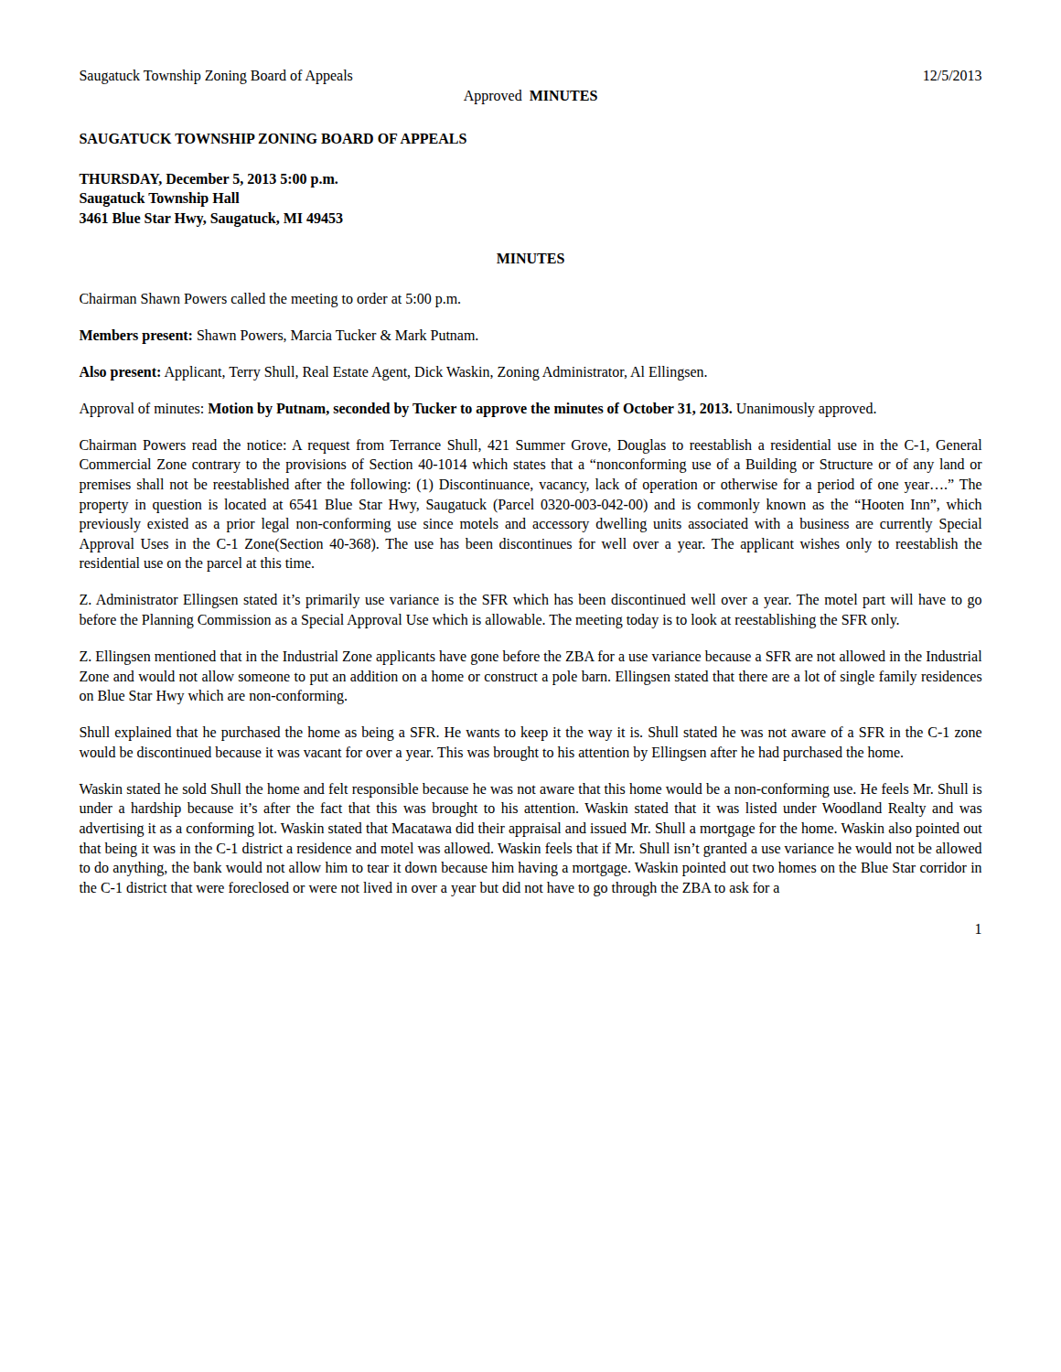Saugatuck Township Zoning Board of Appeals
12/5/2013
Approved MINUTES
SAUGATUCK TOWNSHIP ZONING BOARD OF APPEALS
THURSDAY, December 5, 2013 5:00 p.m.
Saugatuck Township Hall
3461 Blue Star Hwy, Saugatuck, MI 49453
MINUTES
Chairman Shawn Powers called the meeting to order at 5:00 p.m.
Members present: Shawn Powers, Marcia Tucker & Mark Putnam.
Also present: Applicant, Terry Shull, Real Estate Agent, Dick Waskin, Zoning Administrator, Al Ellingsen.
Approval of minutes: Motion by Putnam, seconded by Tucker to approve the minutes of October 31, 2013. Unanimously approved.
Chairman Powers read the notice: A request from Terrance Shull, 421 Summer Grove, Douglas to reestablish a residential use in the C-1, General Commercial Zone contrary to the provisions of Section 40-1014 which states that a “nonconforming use of a Building or Structure or of any land or premises shall not be reestablished after the following: (1) Discontinuance, vacancy, lack of operation or otherwise for a period of one year….” The property in question is located at 6541 Blue Star Hwy, Saugatuck (Parcel 0320-003-042-00) and is commonly known as the “Hooten Inn”, which previously existed as a prior legal non-conforming use since motels and accessory dwelling units associated with a business are currently Special Approval Uses in the C-1 Zone(Section 40-368). The use has been discontinues for well over a year. The applicant wishes only to reestablish the residential use on the parcel at this time.
Z. Administrator Ellingsen stated it’s primarily use variance is the SFR which has been discontinued well over a year. The motel part will have to go before the Planning Commission as a Special Approval Use which is allowable. The meeting today is to look at reestablishing the SFR only.
Z. Ellingsen mentioned that in the Industrial Zone applicants have gone before the ZBA for a use variance because a SFR are not allowed in the Industrial Zone and would not allow someone to put an addition on a home or construct a pole barn. Ellingsen stated that there are a lot of single family residences on Blue Star Hwy which are non-conforming.
Shull explained that he purchased the home as being a SFR. He wants to keep it the way it is. Shull stated he was not aware of a SFR in the C-1 zone would be discontinued because it was vacant for over a year. This was brought to his attention by Ellingsen after he had purchased the home.
Waskin stated he sold Shull the home and felt responsible because he was not aware that this home would be a non-conforming use. He feels Mr. Shull is under a hardship because it’s after the fact that this was brought to his attention. Waskin stated that it was listed under Woodland Realty and was advertising it as a conforming lot. Waskin stated that Macatawa did their appraisal and issued Mr. Shull a mortgage for the home. Waskin also pointed out that being it was in the C-1 district a residence and motel was allowed. Waskin feels that if Mr. Shull isn’t granted a use variance he would not be allowed to do anything, the bank would not allow him to tear it down because him having a mortgage. Waskin pointed out two homes on the Blue Star corridor in the C-1 district that were foreclosed or were not lived in over a year but did not have to go through the ZBA to ask for a
1